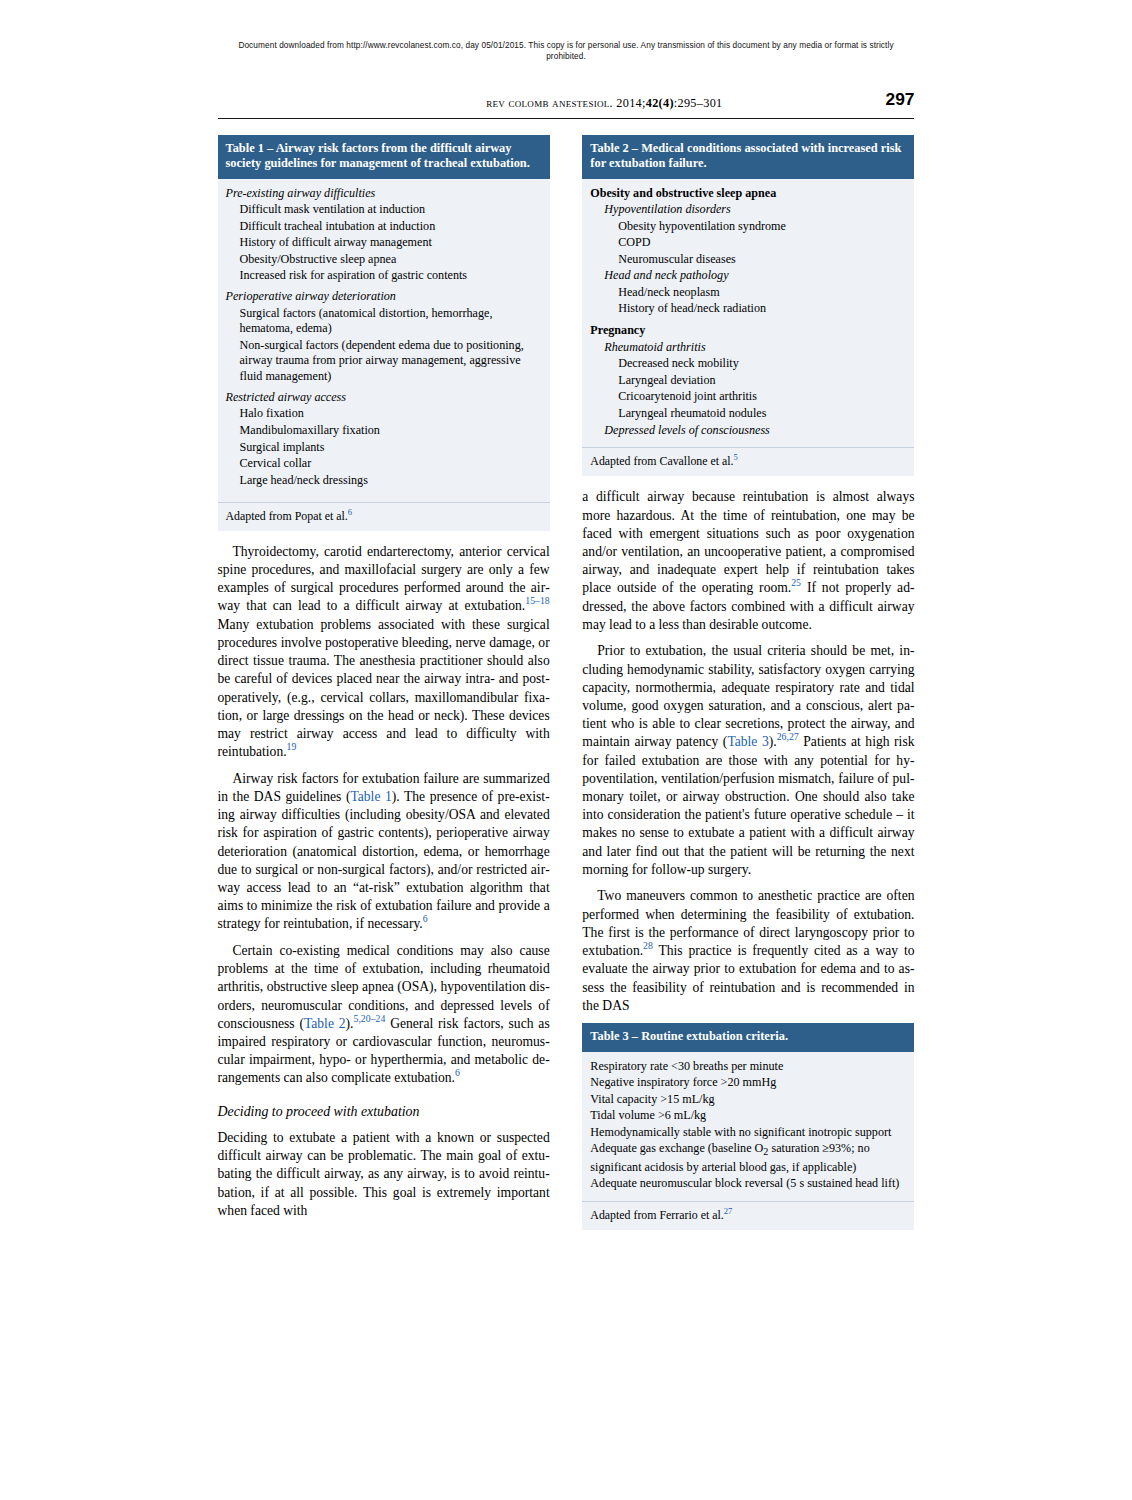Document downloaded from http://www.revcolanest.com.co, day 05/01/2015. This copy is for personal use. Any transmission of this document by any media or format is strictly prohibited.
rev colomb anestesiol. 2014;42(4):295–301
297
Table 1 – Airway risk factors from the difficult airway society guidelines for management of tracheal extubation.
Pre-existing airway difficulties
Difficult mask ventilation at induction
Difficult tracheal intubation at induction
History of difficult airway management
Obesity/Obstructive sleep apnea
Increased risk for aspiration of gastric contents
Perioperative airway deterioration
Surgical factors (anatomical distortion, hemorrhage, hematoma, edema)
Non-surgical factors (dependent edema due to positioning, airway trauma from prior airway management, aggressive fluid management)
Restricted airway access
Halo fixation
Mandibulomaxillary fixation
Surgical implants
Cervical collar
Large head/neck dressings
Adapted from Popat et al.6
Thyroidectomy, carotid endarterectomy, anterior cervical spine procedures, and maxillofacial surgery are only a few examples of surgical procedures performed around the airway that can lead to a difficult airway at extubation.15–18 Many extubation problems associated with these surgical procedures involve postoperative bleeding, nerve damage, or direct tissue trauma. The anesthesia practitioner should also be careful of devices placed near the airway intra- and post-operatively, (e.g., cervical collars, maxillomandibular fixation, or large dressings on the head or neck). These devices may restrict airway access and lead to difficulty with reintubation.19
Airway risk factors for extubation failure are summarized in the DAS guidelines (Table 1). The presence of pre-existing airway difficulties (including obesity/OSA and elevated risk for aspiration of gastric contents), perioperative airway deterioration (anatomical distortion, edema, or hemorrhage due to surgical or non-surgical factors), and/or restricted airway access lead to an “at-risk” extubation algorithm that aims to minimize the risk of extubation failure and provide a strategy for reintubation, if necessary.6
Certain co-existing medical conditions may also cause problems at the time of extubation, including rheumatoid arthritis, obstructive sleep apnea (OSA), hypoventilation disorders, neuromuscular conditions, and depressed levels of consciousness (Table 2).5,20–24 General risk factors, such as impaired respiratory or cardiovascular function, neuromuscular impairment, hypo- or hyperthermia, and metabolic derangements can also complicate extubation.6
Deciding to proceed with extubation
Deciding to extubate a patient with a known or suspected difficult airway can be problematic. The main goal of extubating the difficult airway, as any airway, is to avoid reintubation, if at all possible. This goal is extremely important when faced with
Table 2 – Medical conditions associated with increased risk for extubation failure.
Obesity and obstructive sleep apnea
Hypoventilation disorders
Obesity hypoventilation syndrome
COPD
Neuromuscular diseases
Head and neck pathology
Head/neck neoplasm
History of head/neck radiation
Pregnancy
Rheumatoid arthritis
Decreased neck mobility
Laryngeal deviation
Cricoarytenoid joint arthritis
Laryngeal rheumatoid nodules
Depressed levels of consciousness
Adapted from Cavallone et al.5
a difficult airway because reintubation is almost always more hazardous. At the time of reintubation, one may be faced with emergent situations such as poor oxygenation and/or ventilation, an uncooperative patient, a compromised airway, and inadequate expert help if reintubation takes place outside of the operating room.25 If not properly addressed, the above factors combined with a difficult airway may lead to a less than desirable outcome.
Prior to extubation, the usual criteria should be met, including hemodynamic stability, satisfactory oxygen carrying capacity, normothermia, adequate respiratory rate and tidal volume, good oxygen saturation, and a conscious, alert patient who is able to clear secretions, protect the airway, and maintain airway patency (Table 3).26,27 Patients at high risk for failed extubation are those with any potential for hypoventilation, ventilation/perfusion mismatch, failure of pulmonary toilet, or airway obstruction. One should also take into consideration the patient's future operative schedule – it makes no sense to extubate a patient with a difficult airway and later find out that the patient will be returning the next morning for follow-up surgery.
Two maneuvers common to anesthetic practice are often performed when determining the feasibility of extubation. The first is the performance of direct laryngoscopy prior to extubation.28 This practice is frequently cited as a way to evaluate the airway prior to extubation for edema and to assess the feasibility of reintubation and is recommended in the DAS
Table 3 – Routine extubation criteria.
Respiratory rate <30 breaths per minute
Negative inspiratory force >20 mmHg
Vital capacity >15 mL/kg
Tidal volume >6 mL/kg
Hemodynamically stable with no significant inotropic support
Adequate gas exchange (baseline O2 saturation ≥93%; no significant acidosis by arterial blood gas, if applicable)
Adequate neuromuscular block reversal (5 s sustained head lift)
Adapted from Ferrario et al.27